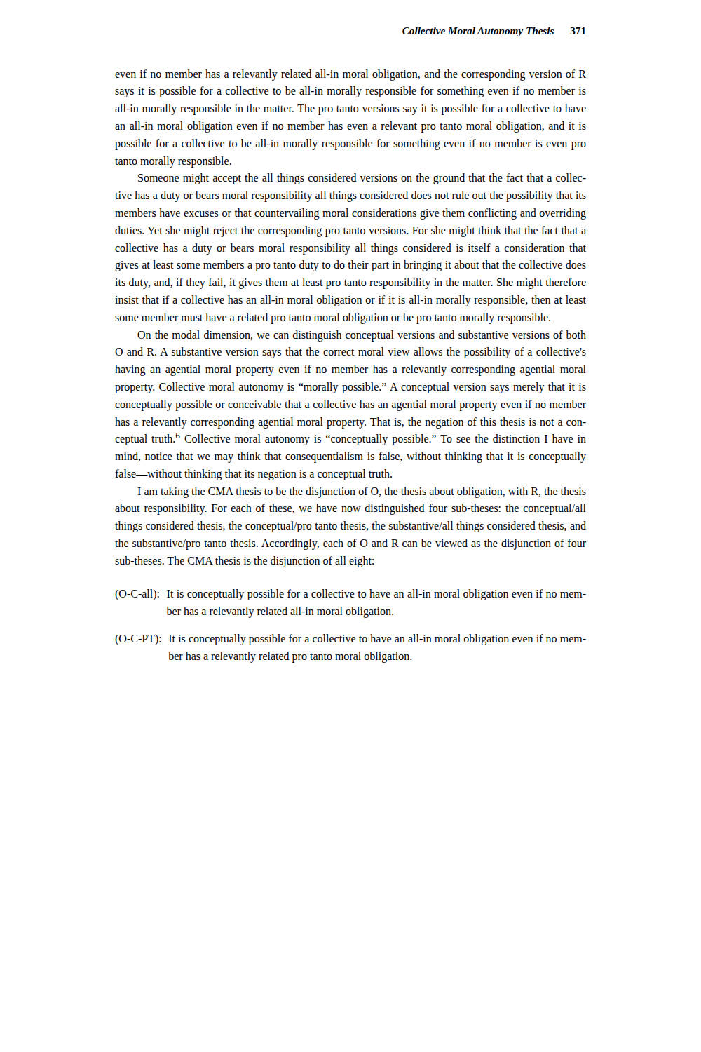Collective Moral Autonomy Thesis 371
even if no member has a relevantly related all-in moral obligation, and the corresponding version of R says it is possible for a collective to be all-in morally responsible for something even if no member is all-in morally responsible in the matter. The pro tanto versions say it is possible for a collective to have an all-in moral obligation even if no member has even a relevant pro tanto moral obligation, and it is possible for a collective to be all-in morally responsible for something even if no member is even pro tanto morally responsible.
Someone might accept the all things considered versions on the ground that the fact that a collective has a duty or bears moral responsibility all things considered does not rule out the possibility that its members have excuses or that countervailing moral considerations give them conflicting and overriding duties. Yet she might reject the corresponding pro tanto versions. For she might think that the fact that a collective has a duty or bears moral responsibility all things considered is itself a consideration that gives at least some members a pro tanto duty to do their part in bringing it about that the collective does its duty, and, if they fail, it gives them at least pro tanto responsibility in the matter. She might therefore insist that if a collective has an all-in moral obligation or if it is all-in morally responsible, then at least some member must have a related pro tanto moral obligation or be pro tanto morally responsible.
On the modal dimension, we can distinguish conceptual versions and substantive versions of both O and R. A substantive version says that the correct moral view allows the possibility of a collective's having an agential moral property even if no member has a relevantly corresponding agential moral property. Collective moral autonomy is “morally possible.” A conceptual version says merely that it is conceptually possible or conceivable that a collective has an agential moral property even if no member has a relevantly corresponding agential moral property. That is, the negation of this thesis is not a conceptual truth.6 Collective moral autonomy is “conceptually possible.” To see the distinction I have in mind, notice that we may think that consequentialism is false, without thinking that it is conceptually false—without thinking that its negation is a conceptual truth.
I am taking the CMA thesis to be the disjunction of O, the thesis about obligation, with R, the thesis about responsibility. For each of these, we have now distinguished four sub-theses: the conceptual/all things considered thesis, the conceptual/pro tanto thesis, the substantive/all things considered thesis, and the substantive/pro tanto thesis. Accordingly, each of O and R can be viewed as the disjunction of four sub-theses. The CMA thesis is the disjunction of all eight:
(O-C-all):
It is conceptually possible for a collective to have an all-in moral obligation even if no member has a relevantly related all-in moral obligation.
(O-C-PT):
It is conceptually possible for a collective to have an all-in moral obligation even if no member has a relevantly related pro tanto moral obligation.